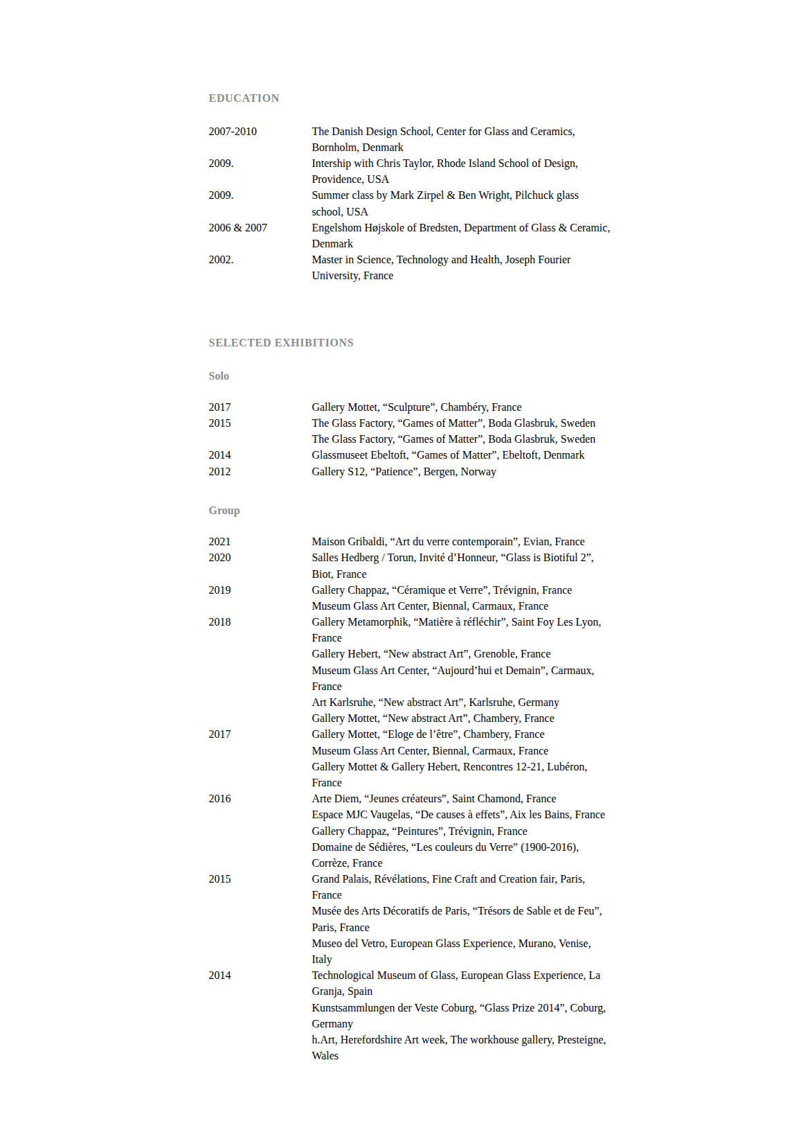Education
| 2007-2010 | The Danish Design School, Center for Glass and Ceramics, Bornholm, Denmark |
| 2009. | Intership with Chris Taylor, Rhode Island School of Design, Providence, USA |
| 2009. | Summer class by Mark Zirpel & Ben Wright, Pilchuck glass school, USA |
| 2006 & 2007 | Engelshom Højskole of Bredsten, Department of Glass & Ceramic, Denmark |
| 2002. | Master in Science, Technology and Health, Joseph Fourier University, France |
Selected Exhibitions
Solo
| 2017 | Gallery Mottet, “Sculpture”, Chambéry, France |
| 2015 | The Glass Factory, “Games of Matter”, Boda Glasbruk, Sweden |
| | The Glass Factory, “Games of Matter”, Boda Glasbruk, Sweden |
| 2014 | Glassmuseet Ebeltoft, “Games of Matter”, Ebeltoft, Denmark |
| 2012 | Gallery S12, “Patience”, Bergen, Norway |
Group
| 2021 | Maison Gribaldi, “Art du verre contemporain”, Evian, France |
| 2020 | Salles Hedberg / Torun, Invité d’Honneur, “Glass is Biotiful 2”, Biot, France |
| 2019 | Gallery Chappaz, “Céramique et Verre”, Trévignin, France |
| | Museum Glass Art Center, Biennal, Carmaux, France |
| 2018 | Gallery Metamorphik, “Matière à réfléchir”, Saint Foy Les Lyon, France |
| | Gallery Hebert, “New abstract Art”, Grenoble, France |
| | Museum Glass Art Center, “Aujourd’hui et Demain”, Carmaux, France |
| | Art Karlsruhe, “New abstract Art”, Karlsruhe, Germany |
| | Gallery Mottet, “New abstract Art”, Chambery, France |
| 2017 | Gallery Mottet, “Eloge de l’être”, Chambery, France |
| | Museum Glass Art Center, Biennal, Carmaux, France |
| | Gallery Mottet & Gallery Hebert, Rencontres 12-21, Lubéron, France |
| 2016 | Arte Diem, “Jeunes créateurs”, Saint Chamond, France |
| | Espace MJC Vaugelas, “De causes à effets”, Aix les Bains, France |
| | Gallery Chappaz, “Peintures”, Trévignin, France |
| | Domaine de Sédières, “Les couleurs du Verre” (1900-2016), Corrèze, France |
| 2015 | Grand Palais, Révélations, Fine Craft and Creation fair, Paris, France |
| | Musée des Arts Décoratifs de Paris, “Trésors de Sable et de Feu”, Paris, France |
| | Museo del Vetro, European Glass Experience, Murano, Venise, Italy |
| 2014 | Technological Museum of Glass, European Glass Experience, La Granja, Spain |
| | Kunstsammlungen der Veste Coburg, “Glass Prize 2014”, Coburg, Germany |
| | h.Art, Herefordshire Art week, The workhouse gallery, Presteigne, Wales |